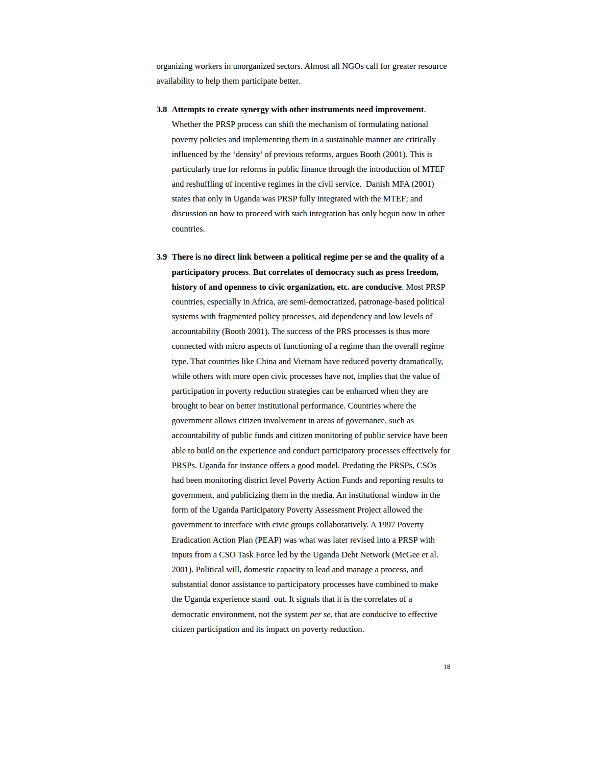organizing workers in unorganized sectors. Almost all NGOs call for greater resource availability to help them participate better.
3.8
Attempts to create synergy with other instruments need improvement. Whether the PRSP process can shift the mechanism of formulating national poverty policies and implementing them in a sustainable manner are critically influenced by the ‘density’ of previous reforms, argues Booth (2001). This is particularly true for reforms in public finance through the introduction of MTEF and reshuffling of incentive regimes in the civil service. Danish MFA (2001) states that only in Uganda was PRSP fully integrated with the MTEF; and discussion on how to proceed with such integration has only begun now in other countries.
3.9
There is no direct link between a political regime per se and the quality of a participatory process. But correlates of democracy such as press freedom, history of and openness to civic organization, etc. are conducive. Most PRSP countries, especially in Africa, are semi-democratized, patronage-based political systems with fragmented policy processes, aid dependency and low levels of accountability (Booth 2001). The success of the PRS processes is thus more connected with micro aspects of functioning of a regime than the overall regime type. That countries like China and Vietnam have reduced poverty dramatically, while others with more open civic processes have not, implies that the value of participation in poverty reduction strategies can be enhanced when they are brought to bear on better institutional performance. Countries where the government allows citizen involvement in areas of governance, such as accountability of public funds and citizen monitoring of public service have been able to build on the experience and conduct participatory processes effectively for PRSPs. Uganda for instance offers a good model. Predating the PRSPs, CSOs had been monitoring district level Poverty Action Funds and reporting results to government, and publicizing them in the media. An institutional window in the form of the Uganda Participatory Poverty Assessment Project allowed the government to interface with civic groups collaboratively. A 1997 Poverty Eradication Action Plan (PEAP) was what was later revised into a PRSP with inputs from a CSO Task Force led by the Uganda Debt Network (McGee et al. 2001). Political will, domestic capacity to lead and manage a process, and substantial donor assistance to participatory processes have combined to make the Uganda experience stand out. It signals that it is the correlates of a democratic environment, not the system per se, that are conducive to effective citizen participation and its impact on poverty reduction.
18